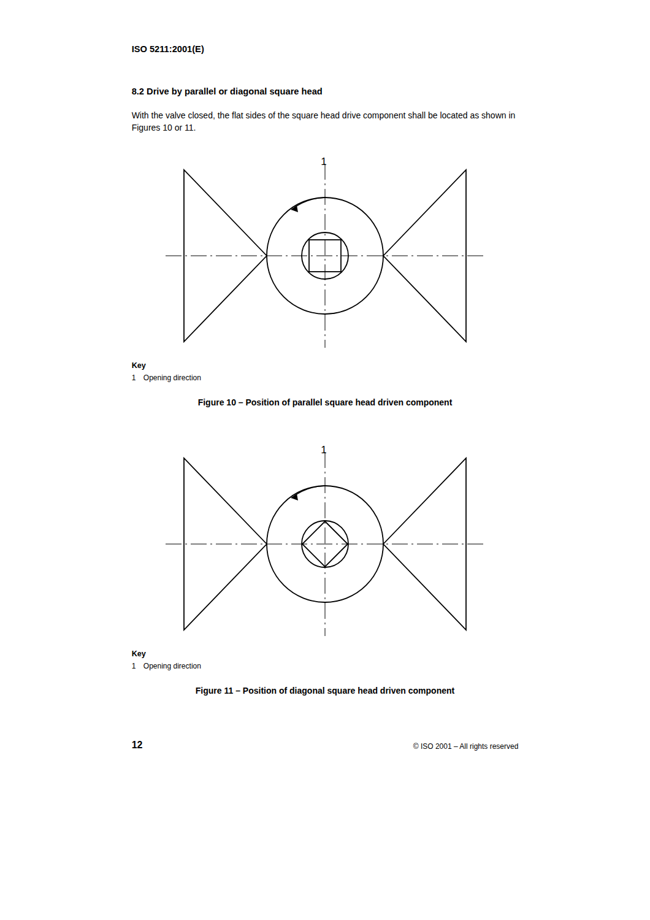ISO 5211:2001(E)
8.2 Drive by parallel or diagonal square head
With the valve closed, the flat sides of the square head drive component shall be located as shown in Figures 10 or 11.
1
Key
1 Opening direction
Figure 10 – Position of parallel square head driven component
1
Key
1 Opening direction
Figure 11 – Position of diagonal square head driven component
12
© ISO 2001 – All rights reserved